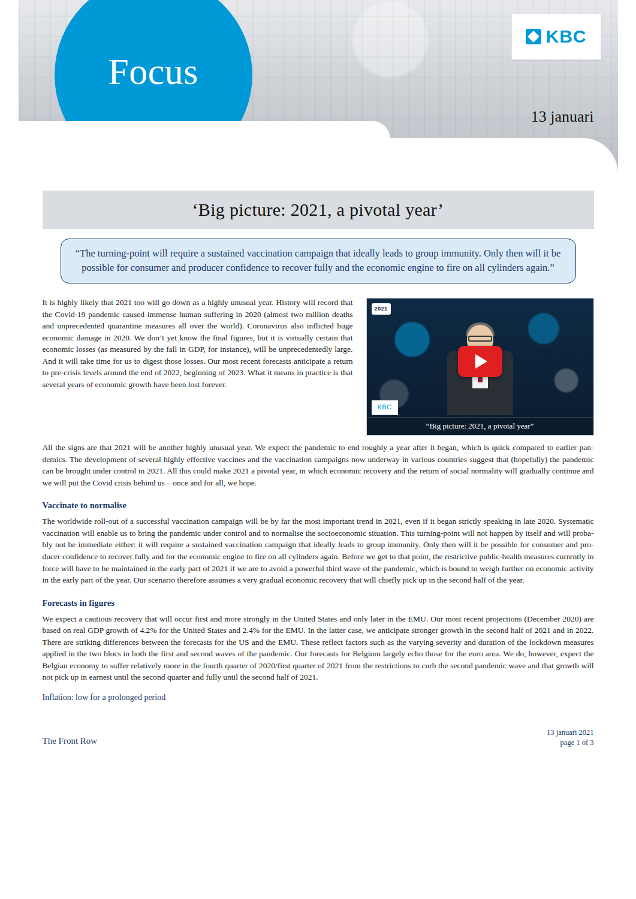KBC
Focus
13 januari
‘Big picture: 2021, a pivotal year’
“The turning-point will require a sustained vaccination campaign that ideally leads to group immunity. Only then will it be possible for consumer and producer confidence to recover fully and the economic engine to fire on all cylinders again.”
2021
KBC
“Big picture: 2021, a pivotal year”
It is highly likely that 2021 too will go down as a highly unusual year. History will record that the Covid-19 pandemic caused immense human suffering in 2020 (almost two million deaths and unprecedented quarantine measures all over the world). Coronavirus also inflicted huge economic damage in 2020. We don’t yet know the final figures, but it is virtually certain that economic losses (as measured by the fall in GDP, for instance), will be unprecedentedly large. And it will take time for us to digest those losses. Our most recent forecasts anticipate a return to pre-crisis levels around the end of 2022, beginning of 2023. What it means in practice is that several years of economic growth have been lost forever.
All the signs are that 2021 will be another highly unusual year. We expect the pandemic to end roughly a year after it began, which is quick compared to earlier pandemics. The development of several highly effective vaccines and the vaccination campaigns now underway in various countries suggest that (hopefully) the pandemic can be brought under control in 2021. All this could make 2021 a pivotal year, in which economic recovery and the return of social normality will gradually continue and we will put the Covid crisis behind us – once and for all, we hope.
Vaccinate to normalise
The worldwide roll-out of a successful vaccination campaign will be by far the most important trend in 2021, even if it began strictly speaking in late 2020. Systematic vaccination will enable us to bring the pandemic under control and to normalise the socioeconomic situation. This turning-point will not happen by itself and will probably not be immediate either: it will require a sustained vaccination campaign that ideally leads to group immunity. Only then will it be possible for consumer and producer confidence to recover fully and for the economic engine to fire on all cylinders again. Before we get to that point, the restrictive public-health measures currently in force will have to be maintained in the early part of 2021 if we are to avoid a powerful third wave of the pandemic, which is bound to weigh further on economic activity in the early part of the year. Our scenario therefore assumes a very gradual economic recovery that will chiefly pick up in the second half of the year.
Forecasts in figures
We expect a cautious recovery that will occur first and more strongly in the United States and only later in the EMU. Our most recent projections (December 2020) are based on real GDP growth of 4.2% for the United States and 2.4% for the EMU. In the latter case, we anticipate stronger growth in the second half of 2021 and in 2022. There are striking differences between the forecasts for the US and the EMU. These reflect factors such as the varying severity and duration of the lockdown measures applied in the two blocs in both the first and second waves of the pandemic. Our forecasts for Belgium largely echo those for the euro area. We do, however, expect the Belgian economy to suffer relatively more in the fourth quarter of 2020/first quarter of 2021 from the restrictions to curb the second pandemic wave and that growth will not pick up in earnest until the second quarter and fully until the second half of 2021.
Inflation: low for a prolonged period
The Front Row
13 januari 2021
page 1 of 3